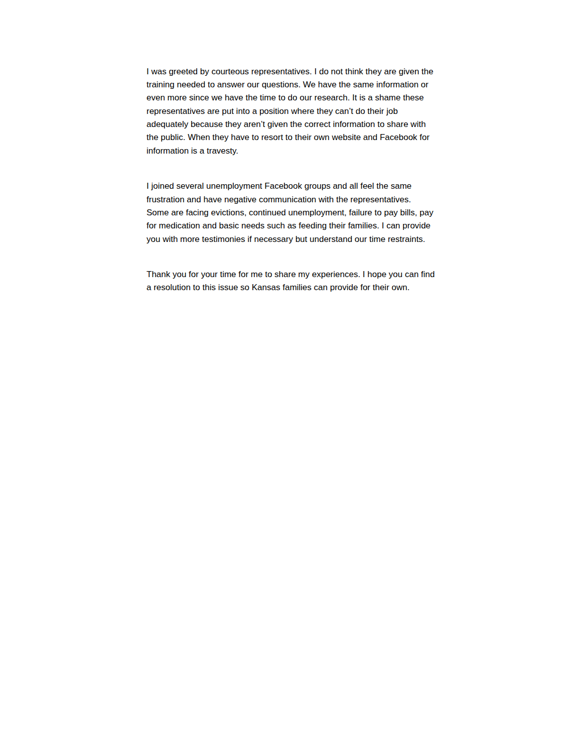I was greeted by courteous representatives. I do not think they are given the training needed to answer our questions. We have the same information or even more since we have the time to do our research. It is a shame these representatives are put into a position where they can’t do their job adequately because they aren’t given the correct information to share with the public. When they have to resort to their own website and Facebook for information is a travesty.
I joined several unemployment Facebook groups and all feel the same frustration and have negative communication with the representatives. Some are facing evictions, continued unemployment, failure to pay bills, pay for medication and basic needs such as feeding their families. I can provide you with more testimonies if necessary but understand our time restraints.
Thank you for your time for me to share my experiences. I hope you can find a resolution to this issue so Kansas families can provide for their own.